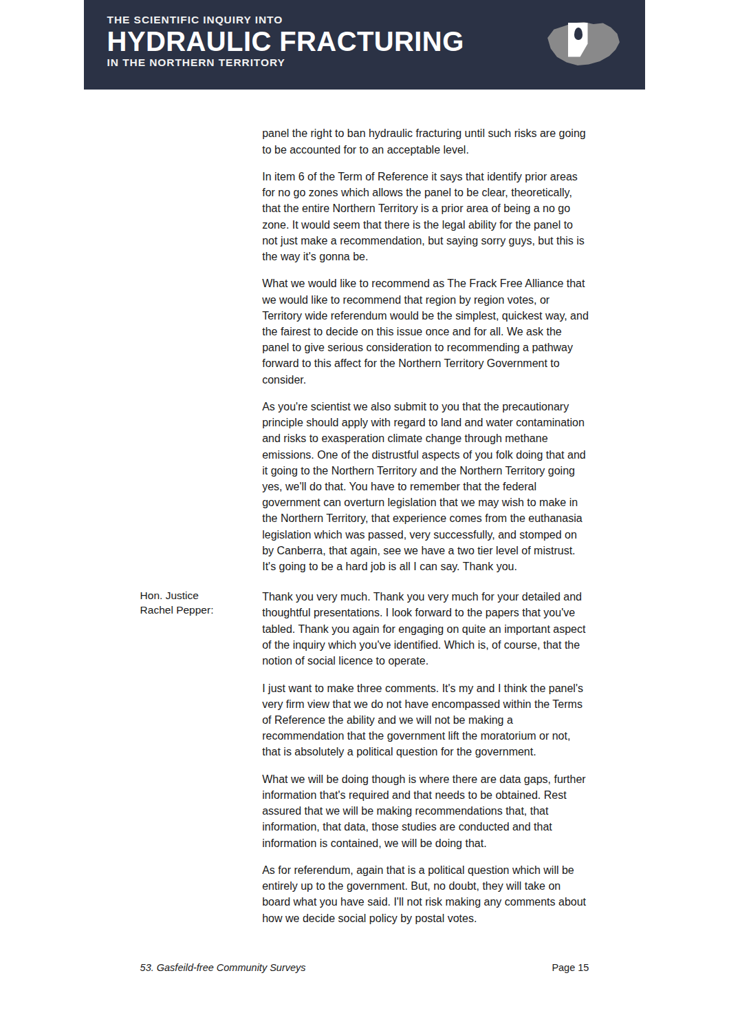The Scientific Inquiry into
Hydraulic Fracturing
in the Northern Territory
panel the right to ban hydraulic fracturing until such risks are going to be accounted for to an acceptable level.
In item 6 of the Term of Reference it says that identify prior areas for no go zones which allows the panel to be clear, theoretically, that the entire Northern Territory is a prior area of being a no go zone. It would seem that there is the legal ability for the panel to not just make a recommendation, but saying sorry guys, but this is the way it's gonna be.
What we would like to recommend as The Frack Free Alliance that we would like to recommend that region by region votes, or Territory wide referendum would be the simplest, quickest way, and the fairest to decide on this issue once and for all. We ask the panel to give serious consideration to recommending a pathway forward to this affect for the Northern Territory Government to consider.
As you're scientist we also submit to you that the precautionary principle should apply with regard to land and water contamination and risks to exasperation climate change through methane emissions. One of the distrustful aspects of you folk doing that and it going to the Northern Territory and the Northern Territory going yes, we'll do that. You have to remember that the federal government can overturn legislation that we may wish to make in the Northern Territory, that experience comes from the euthanasia legislation which was passed, very successfully, and stomped on by Canberra, that again, see we have a two tier level of mistrust. It's going to be a hard job is all I can say. Thank you.
Hon. Justice
Rachel Pepper:
Thank you very much. Thank you very much for your detailed and thoughtful presentations. I look forward to the papers that you've tabled. Thank you again for engaging on quite an important aspect of the inquiry which you've identified. Which is, of course, that the notion of social licence to operate.
I just want to make three comments. It's my and I think the panel's very firm view that we do not have encompassed within the Terms of Reference the ability and we will not be making a recommendation that the government lift the moratorium or not, that is absolutely a political question for the government.
What we will be doing though is where there are data gaps, further information that's required and that needs to be obtained. Rest assured that we will be making recommendations that, that information, that data, those studies are conducted and that information is contained, we will be doing that.
As for referendum, again that is a political question which will be entirely up to the government. But, no doubt, they will take on board what you have said. I'll not risk making any comments about how we decide social policy by postal votes.
53. Gasfeild-free Community Surveys
Page 15